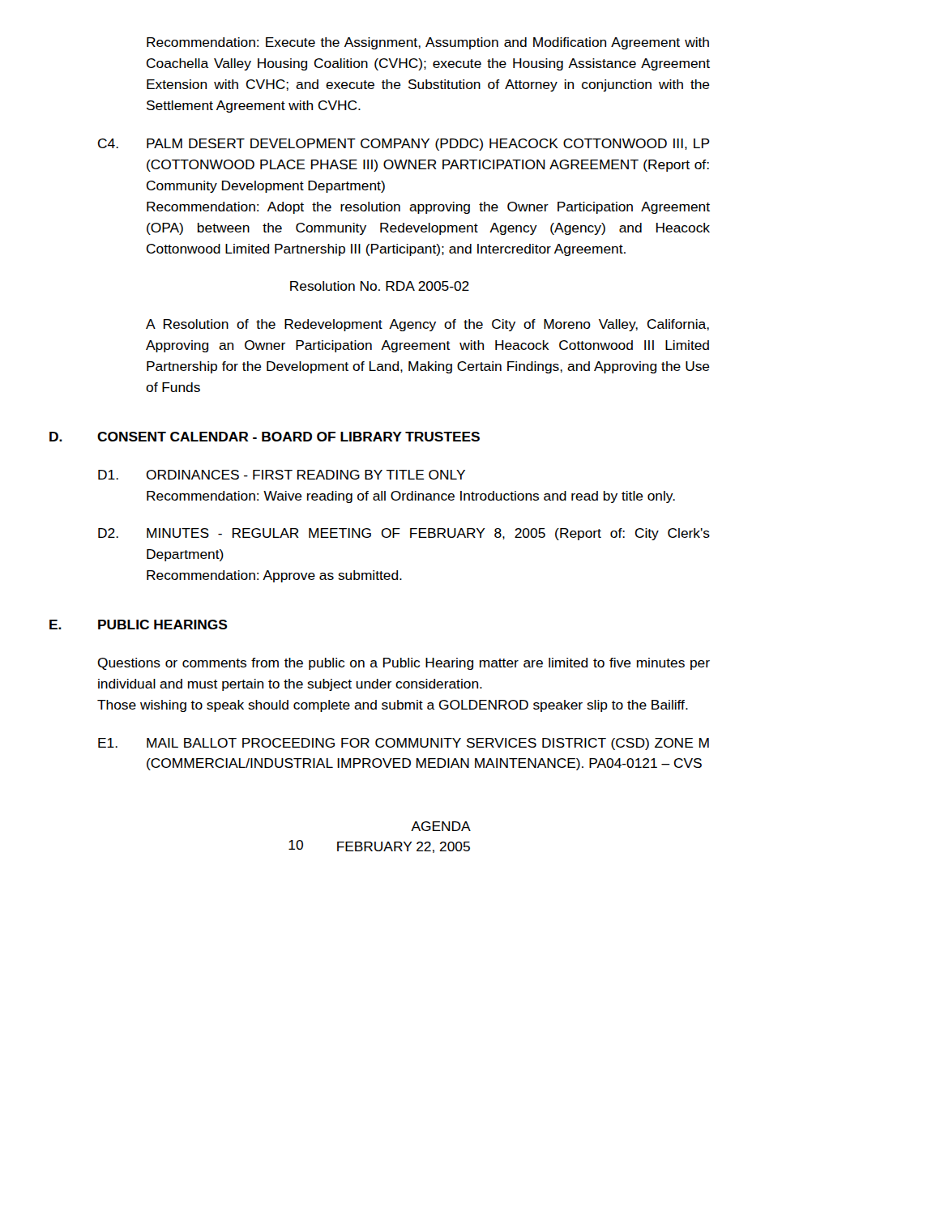Recommendation: Execute the Assignment, Assumption and Modification Agreement with Coachella Valley Housing Coalition (CVHC); execute the Housing Assistance Agreement Extension with CVHC; and execute the Substitution of Attorney in conjunction with the Settlement Agreement with CVHC.
C4.
PALM DESERT DEVELOPMENT COMPANY (PDDC) HEACOCK COTTONWOOD III, LP (COTTONWOOD PLACE PHASE III) OWNER PARTICIPATION AGREEMENT (Report of: Community Development Department)
Recommendation: Adopt the resolution approving the Owner Participation Agreement (OPA) between the Community Redevelopment Agency (Agency) and Heacock Cottonwood Limited Partnership III (Participant); and Intercreditor Agreement.
Resolution No. RDA 2005-02
A Resolution of the Redevelopment Agency of the City of Moreno Valley, California, Approving an Owner Participation Agreement with Heacock Cottonwood III Limited Partnership for the Development of Land, Making Certain Findings, and Approving the Use of Funds
D.
CONSENT CALENDAR - BOARD OF LIBRARY TRUSTEES
D1.
ORDINANCES - FIRST READING BY TITLE ONLY
Recommendation: Waive reading of all Ordinance Introductions and read by title only.
D2.
MINUTES - REGULAR MEETING OF FEBRUARY 8, 2005 (Report of: City Clerk's Department)
Recommendation: Approve as submitted.
E.
PUBLIC HEARINGS
Questions or comments from the public on a Public Hearing matter are limited to five minutes per individual and must pertain to the subject under consideration.
Those wishing to speak should complete and submit a GOLDENROD speaker slip to the Bailiff.
E1.
MAIL BALLOT PROCEEDING FOR COMMUNITY SERVICES DISTRICT (CSD) ZONE M (COMMERCIAL/INDUSTRIAL IMPROVED MEDIAN MAINTENANCE). PA04-0121 – CVS
10
AGENDA
FEBRUARY 22, 2005